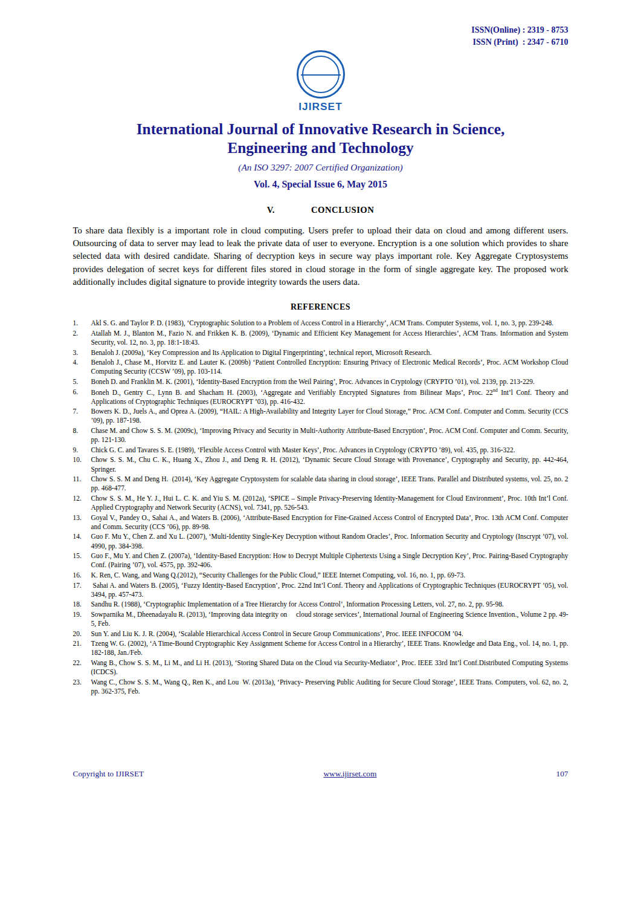ISSN(Online) : 2319 - 8753
ISSN (Print) : 2347 - 6710
IJIRSET
International Journal of Innovative Research in Science,
Engineering and Technology
(An ISO 3297: 2007 Certified Organization)
Vol. 4, Special Issue 6, May 2015
V. CONCLUSION
To share data flexibly is a important role in cloud computing. Users prefer to upload their data on cloud and among different users. Outsourcing of data to server may lead to leak the private data of user to everyone. Encryption is a one solution which provides to share selected data with desired candidate. Sharing of decryption keys in secure way plays important role. Key Aggregate Cryptosystems provides delegation of secret keys for different files stored in cloud storage in the form of single aggregate key. The proposed work additionally includes digital signature to provide integrity towards the users data.
REFERENCES
Akl S. G. and Taylor P. D. (1983), ‘Cryptographic Solution to a Problem of Access Control in a Hierarchy’, ACM Trans. Computer Systems, vol. 1, no. 3, pp. 239-248.
Atallah M. J., Blanton M., Fazio N. and Frikken K. B. (2009), ‘Dynamic and Efficient Key Management for Access Hierarchies’, ACM Trans. Information and System Security, vol. 12, no. 3, pp. 18:1-18:43.
Benaloh J. (2009a), ‘Key Compression and Its Application to Digital Fingerprinting’, technical report, Microsoft Research.
Benaloh J., Chase M., Horvitz E. and Lauter K. (2009b) ‘Patient Controlled Encryption: Ensuring Privacy of Electronic Medical Records’, Proc. ACM Workshop Cloud Computing Security (CCSW ’09), pp. 103-114.
Boneh D. and Franklin M. K. (2001), ‘Identity-Based Encryption from the Weil Pairing’, Proc. Advances in Cryptology (CRYPTO ’01), vol. 2139, pp. 213-229.
Boneh D., Gentry C., Lynn B. and Shacham H. (2003), ‘Aggregate and Verifiably Encrypted Signatures from Bilinear Maps’, Proc. 22nd Int’l Conf. Theory and Applications of Cryptographic Techniques (EUROCRYPT ’03), pp. 416-432.
Bowers K. D., Juels A., and Oprea A. (2009), “HAIL: A High-Availability and Integrity Layer for Cloud Storage,” Proc. ACM Conf. Computer and Comm. Security (CCS ’09), pp. 187-198.
Chase M. and Chow S. S. M. (2009c), ‘Improving Privacy and Security in Multi-Authority Attribute-Based Encryption’, Proc. ACM Conf. Computer and Comm. Security, pp. 121-130.
Chick G. C. and Tavares S. E. (1989), ‘Flexible Access Control with Master Keys’, Proc. Advances in Cryptology (CRYPTO ’89), vol. 435, pp. 316-322.
Chow S. S. M., Chu C. K., Huang X., Zhou J., and Deng R. H. (2012), ‘Dynamic Secure Cloud Storage with Provenance’, Cryptography and Security, pp. 442-464, Springer.
Chow S. S. M and Deng H. (2014), ‘Key Aggregate Cryptosystem for scalable data sharing in cloud storage’, IEEE Trans. Parallel and Distributed systems, vol. 25, no. 2 pp. 468-477.
Chow S. S. M., He Y. J., Hui L. C. K. and Yiu S. M. (2012a), ‘SPICE – Simple Privacy-Preserving Identity-Management for Cloud Environment’, Proc. 10th Int’l Conf. Applied Cryptography and Network Security (ACNS), vol. 7341, pp. 526-543.
Goyal V., Pandey O., Sahai A., and Waters B. (2006), ‘Attribute-Based Encryption for Fine-Grained Access Control of Encrypted Data’, Proc. 13th ACM Conf. Computer and Comm. Security (CCS ’06), pp. 89-98.
Guo F. Mu Y., Chen Z. and Xu L. (2007), ‘Multi-Identity Single-Key Decryption without Random Oracles’, Proc. Information Security and Cryptology (Inscrypt ’07), vol. 4990, pp. 384-398.
Guo F., Mu Y. and Chen Z. (2007a), ‘Identity-Based Encryption: How to Decrypt Multiple Ciphertexts Using a Single Decryption Key’, Proc. Pairing-Based Cryptography Conf. (Pairing ’07), vol. 4575, pp. 392-406.
K. Ren, C. Wang, and Wang Q.(2012), “Security Challenges for the Public Cloud,” IEEE Internet Computing, vol. 16, no. 1, pp. 69-73.
Sahai A. and Waters B. (2005), ‘Fuzzy Identity-Based Encryption’, Proc. 22nd Int’l Conf. Theory and Applications of Cryptographic Techniques (EUROCRYPT ’05), vol. 3494, pp. 457-473.
Sandhu R. (1988), ‘Cryptographic Implementation of a Tree Hierarchy for Access Control’, Information Processing Letters, vol. 27, no. 2, pp. 95-98.
Sowparnika M., Dheenadayalu R. (2013), ‘Improving data integrity on cloud storage services’, International Journal of Engineering Science Invention., Volume 2 pp. 49-5, Feb.
Sun Y. and Liu K. J. R. (2004), ‘Scalable Hierarchical Access Control in Secure Group Communications’, Proc. IEEE INFOCOM ’04.
Tzeng W. G. (2002), ‘A Time-Bound Cryptographic Key Assignment Scheme for Access Control in a Hierarchy’, IEEE Trans. Knowledge and Data Eng., vol. 14, no. 1, pp. 182-188, Jan./Feb.
Wang B., Chow S. S. M., Li M., and Li H. (2013), ‘Storing Shared Data on the Cloud via Security-Mediator’, Proc. IEEE 33rd Int’l Conf.Distributed Computing Systems (ICDCS).
Wang C., Chow S. S. M., Wang Q., Ren K., and Lou W. (2013a), ‘Privacy- Preserving Public Auditing for Secure Cloud Storage’, IEEE Trans. Computers, vol. 62, no. 2, pp. 362-375, Feb.
Copyright to IJIRSET 107
www.ijirset.com